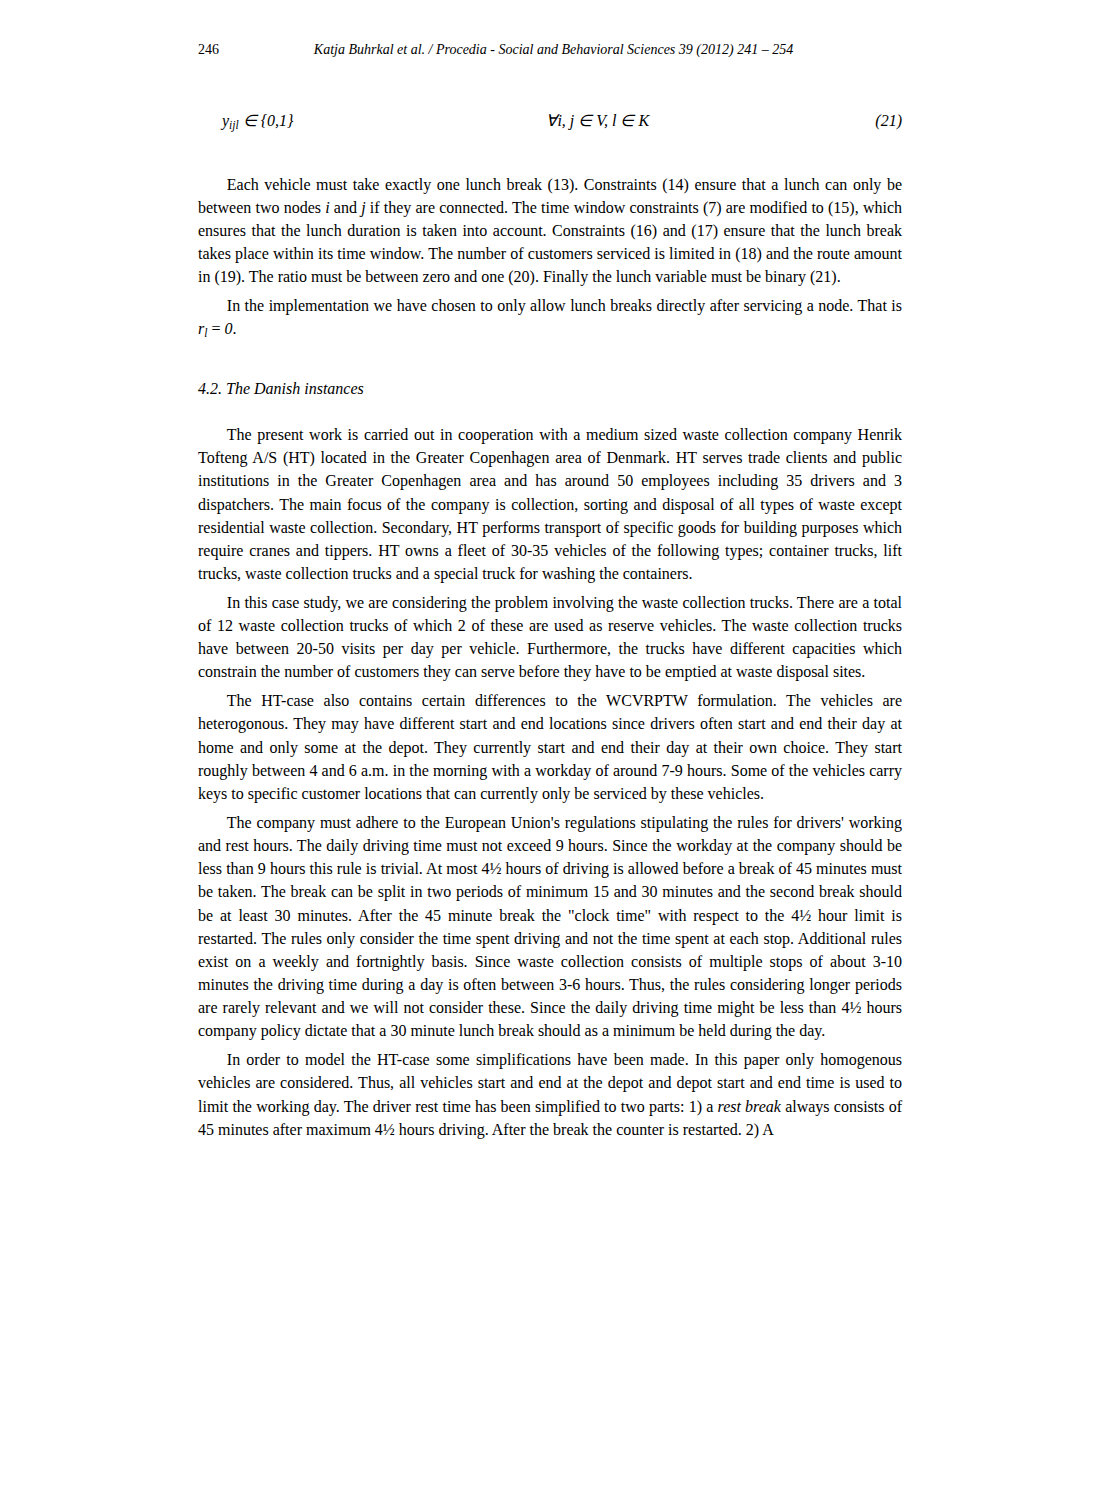246 Katja Buhrkal et al. / Procedia - Social and Behavioral Sciences 39 (2012) 241 – 254
yijl ∈ {0,1} ∀i, j ∈ V, l ∈ K (21)
Each vehicle must take exactly one lunch break (13). Constraints (14) ensure that a lunch can only be between two nodes i and j if they are connected. The time window constraints (7) are modified to (15), which ensures that the lunch duration is taken into account. Constraints (16) and (17) ensure that the lunch break takes place within its time window. The number of customers serviced is limited in (18) and the route amount in (19). The ratio must be between zero and one (20). Finally the lunch variable must be binary (21).
In the implementation we have chosen to only allow lunch breaks directly after servicing a node. That is rl = 0.
4.2. The Danish instances
The present work is carried out in cooperation with a medium sized waste collection company Henrik Tofteng A/S (HT) located in the Greater Copenhagen area of Denmark. HT serves trade clients and public institutions in the Greater Copenhagen area and has around 50 employees including 35 drivers and 3 dispatchers. The main focus of the company is collection, sorting and disposal of all types of waste except residential waste collection. Secondary, HT performs transport of specific goods for building purposes which require cranes and tippers. HT owns a fleet of 30-35 vehicles of the following types; container trucks, lift trucks, waste collection trucks and a special truck for washing the containers.
In this case study, we are considering the problem involving the waste collection trucks. There are a total of 12 waste collection trucks of which 2 of these are used as reserve vehicles. The waste collection trucks have between 20-50 visits per day per vehicle. Furthermore, the trucks have different capacities which constrain the number of customers they can serve before they have to be emptied at waste disposal sites.
The HT-case also contains certain differences to the WCVRPTW formulation. The vehicles are heterogonous. They may have different start and end locations since drivers often start and end their day at home and only some at the depot. They currently start and end their day at their own choice. They start roughly between 4 and 6 a.m. in the morning with a workday of around 7-9 hours. Some of the vehicles carry keys to specific customer locations that can currently only be serviced by these vehicles.
The company must adhere to the European Union's regulations stipulating the rules for drivers' working and rest hours. The daily driving time must not exceed 9 hours. Since the workday at the company should be less than 9 hours this rule is trivial. At most 4½ hours of driving is allowed before a break of 45 minutes must be taken. The break can be split in two periods of minimum 15 and 30 minutes and the second break should be at least 30 minutes. After the 45 minute break the "clock time" with respect to the 4½ hour limit is restarted. The rules only consider the time spent driving and not the time spent at each stop. Additional rules exist on a weekly and fortnightly basis. Since waste collection consists of multiple stops of about 3-10 minutes the driving time during a day is often between 3-6 hours. Thus, the rules considering longer periods are rarely relevant and we will not consider these. Since the daily driving time might be less than 4½ hours company policy dictate that a 30 minute lunch break should as a minimum be held during the day.
In order to model the HT-case some simplifications have been made. In this paper only homogenous vehicles are considered. Thus, all vehicles start and end at the depot and depot start and end time is used to limit the working day. The driver rest time has been simplified to two parts: 1) a rest break always consists of 45 minutes after maximum 4½ hours driving. After the break the counter is restarted. 2) A